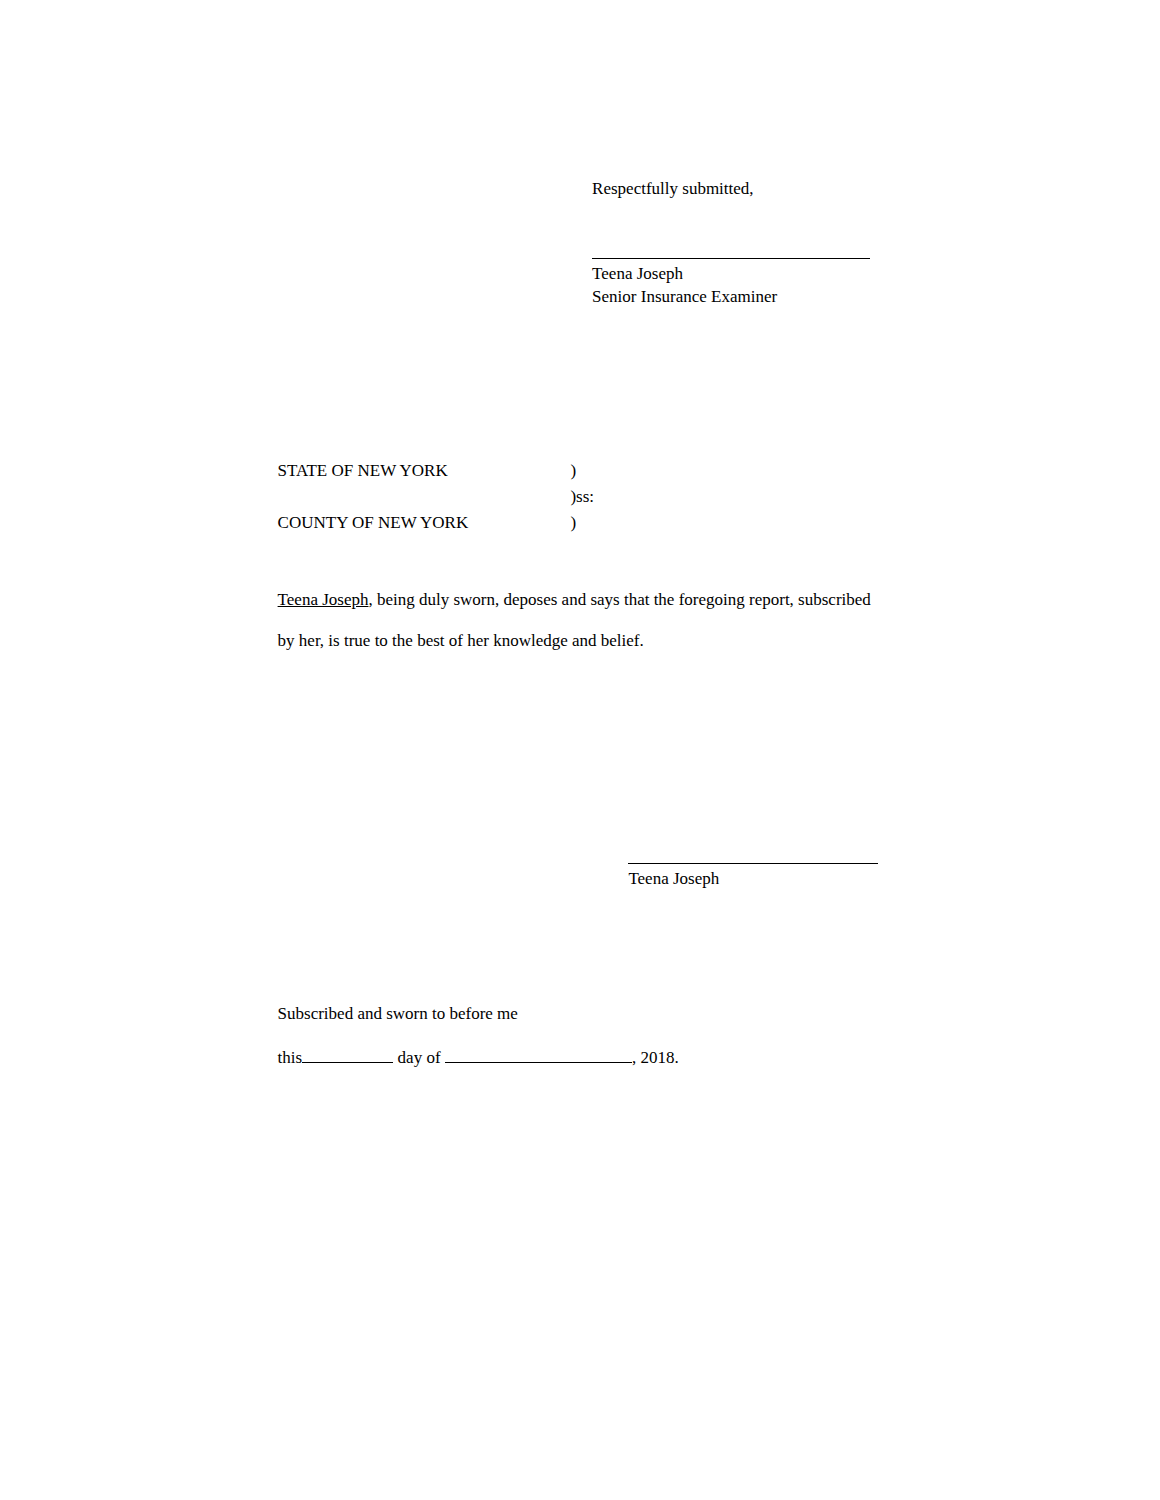Respectfully submitted,
Teena Joseph
Senior Insurance Examiner
STATE OF NEW YORK)
)ss:
COUNTY OF NEW YORK)
Teena Joseph, being duly sworn, deposes and says that the foregoing report, subscribed by her, is true to the best of her knowledge and belief.
Teena Joseph
Subscribed and sworn to before me
this day of , 2018.